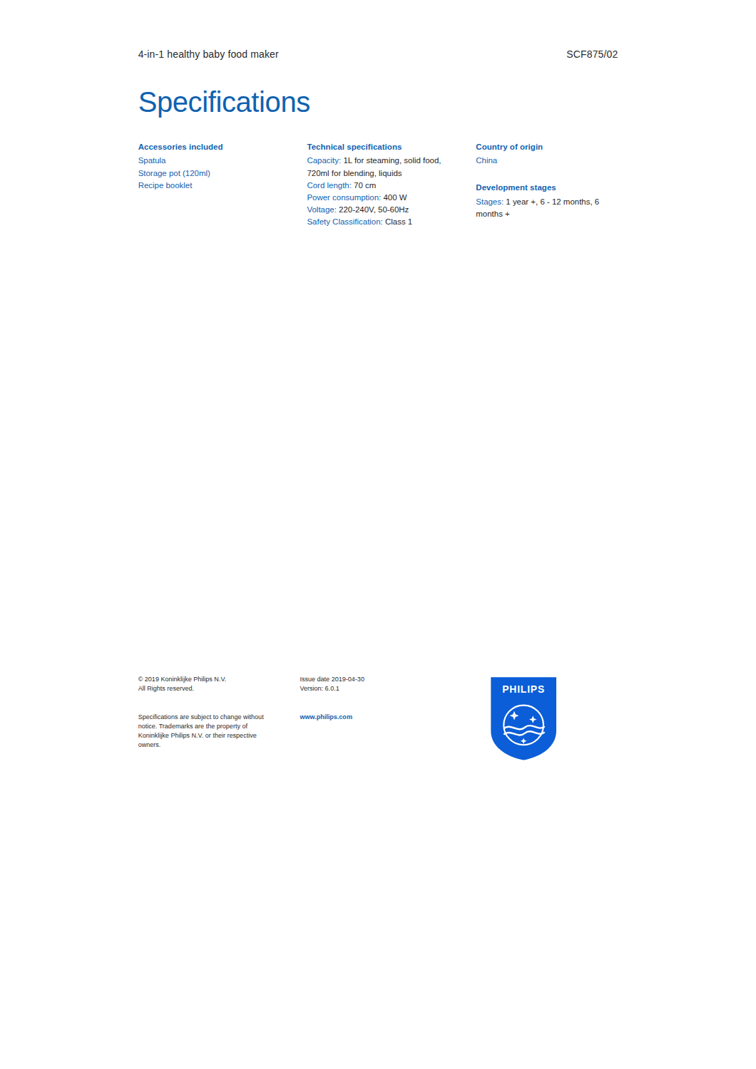4-in-1 healthy baby food maker
SCF875/02
Specifications
Accessories included
Spatula
Storage pot (120ml)
Recipe booklet
Technical specifications
Capacity: 1L for steaming, solid food, 720ml for blending, liquids
Cord length: 70 cm
Power consumption: 400 W
Voltage: 220-240V, 50-60Hz
Safety Classification: Class 1
Country of origin
China
Development stages
Stages: 1 year +, 6 - 12 months, 6 months +
© 2019 Koninklijke Philips N.V.
All Rights reserved.
Specifications are subject to change without notice. Trademarks are the property of Koninklijke Philips N.V. or their respective owners.
Issue date 2019-04-30
Version: 6.0.1
www.philips.com
PHILIPS